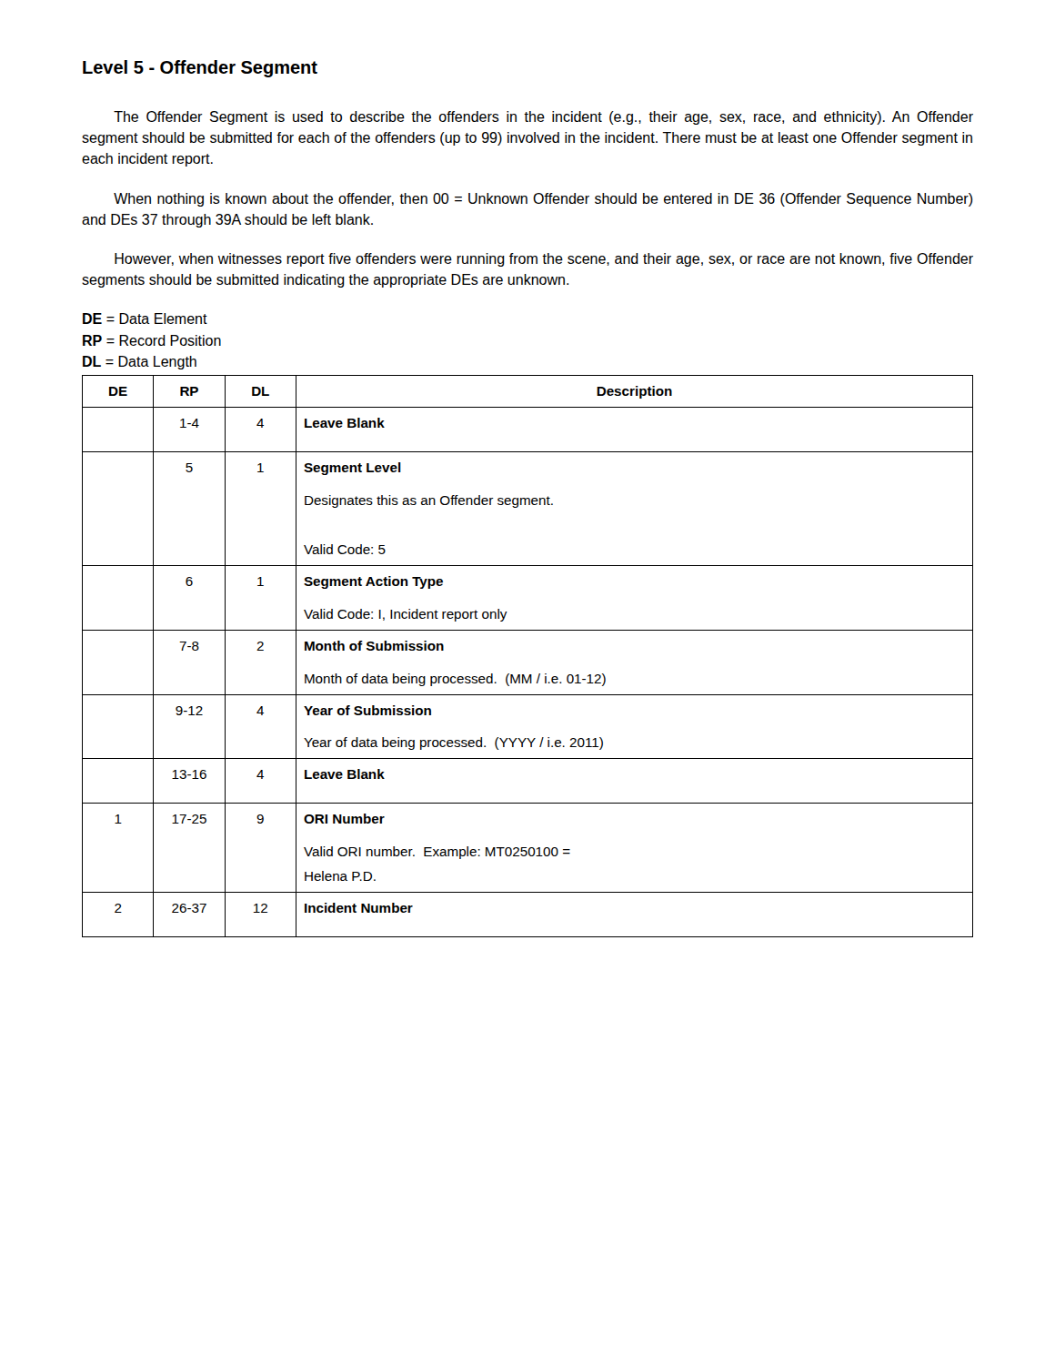Level 5 - Offender Segment
The Offender Segment is used to describe the offenders in the incident (e.g., their age, sex, race, and ethnicity). An Offender segment should be submitted for each of the offenders (up to 99) involved in the incident. There must be at least one Offender segment in each incident report.
When nothing is known about the offender, then 00 = Unknown Offender should be entered in DE 36 (Offender Sequence Number) and DEs 37 through 39A should be left blank.
However, when witnesses report five offenders were running from the scene, and their age, sex, or race are not known, five Offender segments should be submitted indicating the appropriate DEs are unknown.
DE = Data Element
RP = Record Position
DL = Data Length
| DE | RP | DL | Description |
| --- | --- | --- | --- |
| | 1-4 | 4 | Leave Blank |
| | 5 | 1 | Segment Level Designates this as an Offender segment. Valid Code: 5 |
| | 6 | 1 | Segment Action Type Valid Code: I, Incident report only |
| | 7-8 | 2 | Month of Submission Month of data being processed. (MM / i.e. 01-12) |
| | 9-12 | 4 | Year of Submission Year of data being processed. (YYYY / i.e. 2011) |
| | 13-16 | 4 | Leave Blank |
| 1 | 17-25 | 9 | ORI Number Valid ORI number. Example: MT0250100 = Helena P.D. |
| 2 | 26-37 | 12 | Incident Number |